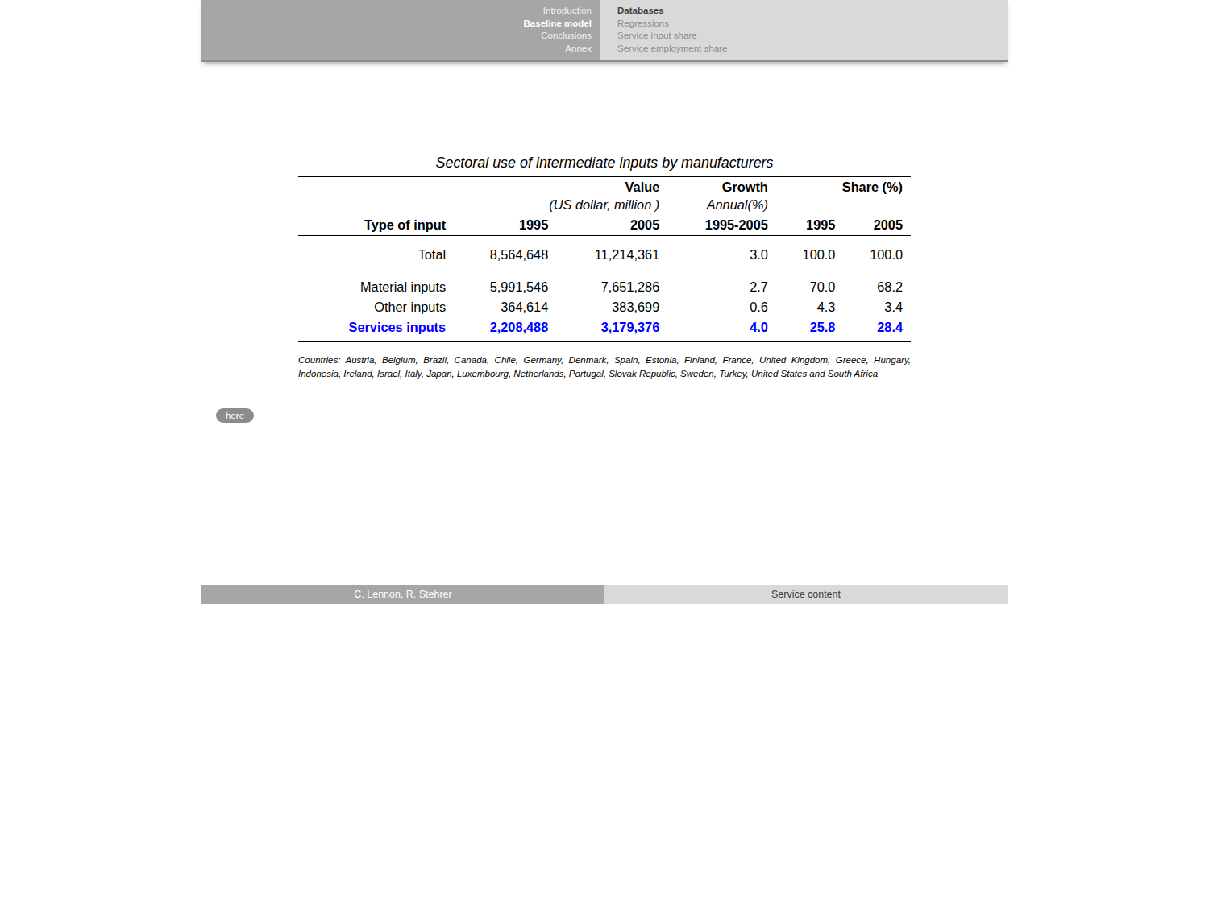Introduction
Baseline model
Conclusions
Annex
Databases
Regressions
Service input share
Service employment share
Sectoral use of intermediate inputs by manufacturers
| | Value | Growth | Share (%) |
| --- | --- | --- | --- |
| | (US dollar, million ) | Annual(%) | |
| Type of input | 1995 | 2005 | 1995-2005 | 1995 | 2005 |
| Total | 8,564,648 | 11,214,361 | 3.0 | 100.0 | 100.0 |
| Material inputs | 5,991,546 | 7,651,286 | 2.7 | 70.0 | 68.2 |
| Other inputs | 364,614 | 383,699 | 0.6 | 4.3 | 3.4 |
| Services inputs | 2,208,488 | 3,179,376 | 4.0 | 25.8 | 28.4 |
Countries: Austria, Belgium, Brazil, Canada, Chile, Germany, Denmark, Spain, Estonia, Finland, France, United Kingdom, Greece, Hungary, Indonesia, Ireland, Israel, Italy, Japan, Luxembourg, Netherlands, Portugal, Slovak Republic, Sweden, Turkey, United States and South Africa
here
C. Lennon, R. Stehrer
Service content